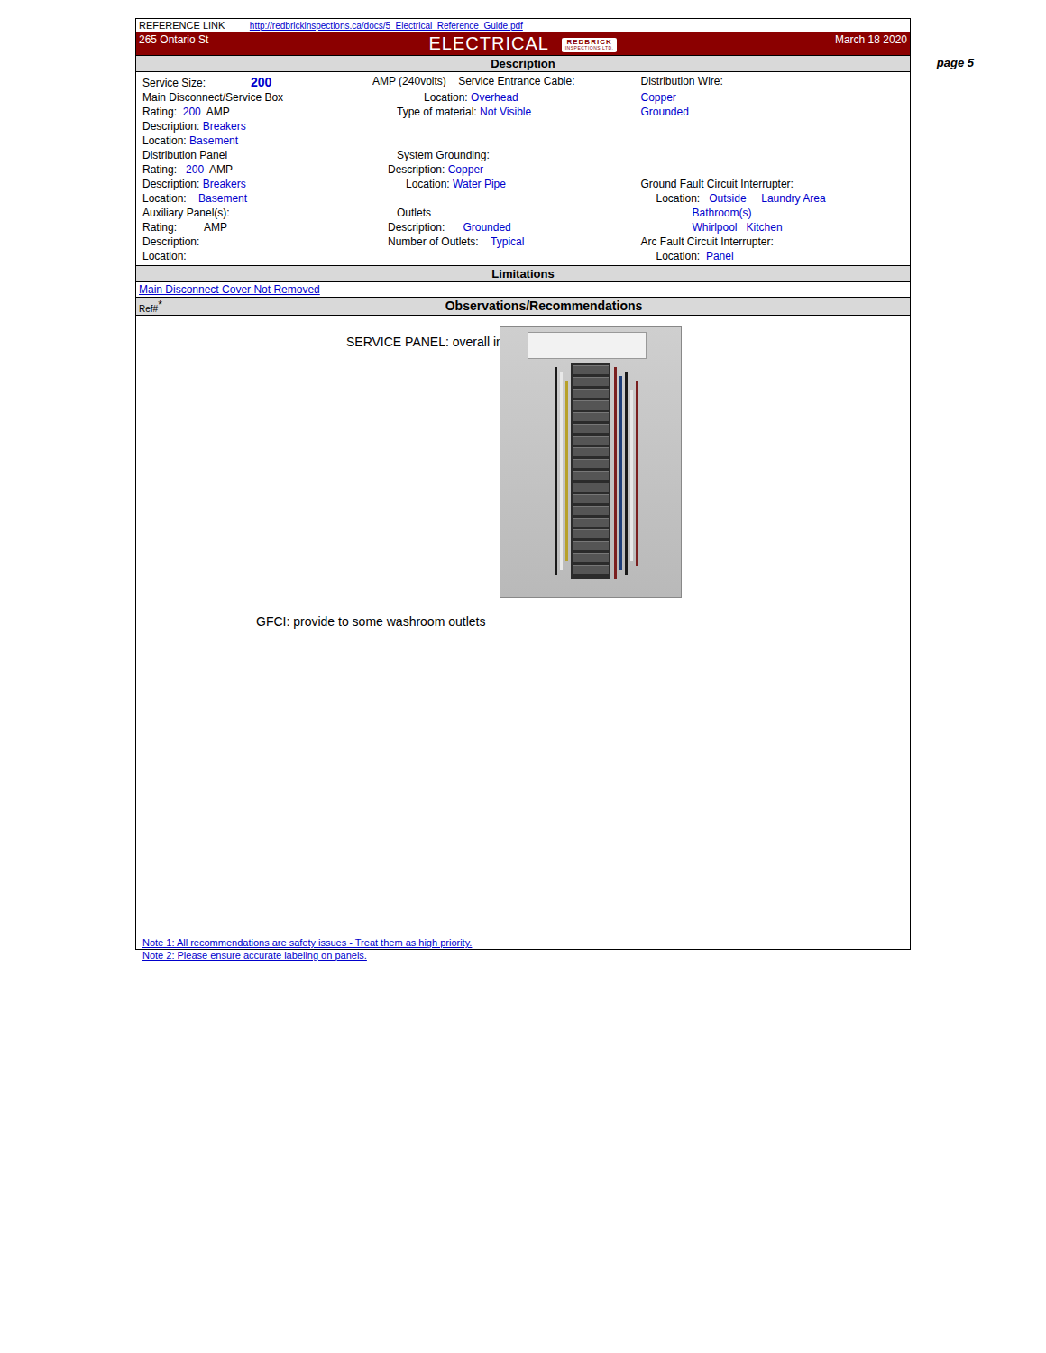page 5
| REFERENCE LINK http://redbrickinspections.ca/docs/5_Electrical_Reference_Guide.pdf |
| / 265 Ontario St / ELECTRICAL REDBRICK INSPECTIONS LTD. / March 18 2020 / |
| Description |
| / Service Size: 200 / AMP (240volts) Service Entrance Cable: / Distribution Wire: / / Main Disconnect/Service Box / Location: Overhead / Copper / / Rating: 200 AMP / Type of material: Not Visible / Grounded / / Description: Breakers / / / / Location: Basement / / / / Distribution Panel / System Grounding: / / / Rating: 200 AMP / Description: Copper / / / Description: Breakers / Location: Water Pipe / Ground Fault Circuit Interrupter: / / Location: Basement / / Location: Outside Laundry Area / / Auxiliary Panel(s): / Outlets / Bathroom(s) / / Rating: AMP / Description: Grounded / Whirlpool Kitchen / / Description: / Number of Outlets: Typical / Arc Fault Circuit Interrupter: / / Location: / / Location: Panel / |
| Limitations |
| Main Disconnect Cover Not Removed |
| / Ref# * / Observations/Recommendations / |
| SERVICE PANEL: overall in good repair GFCI: provide to some washroom outlets Note 1: All recommendations are safety issues - Treat them as high priority. Note 2: Please ensure accurate labeling on panels. |